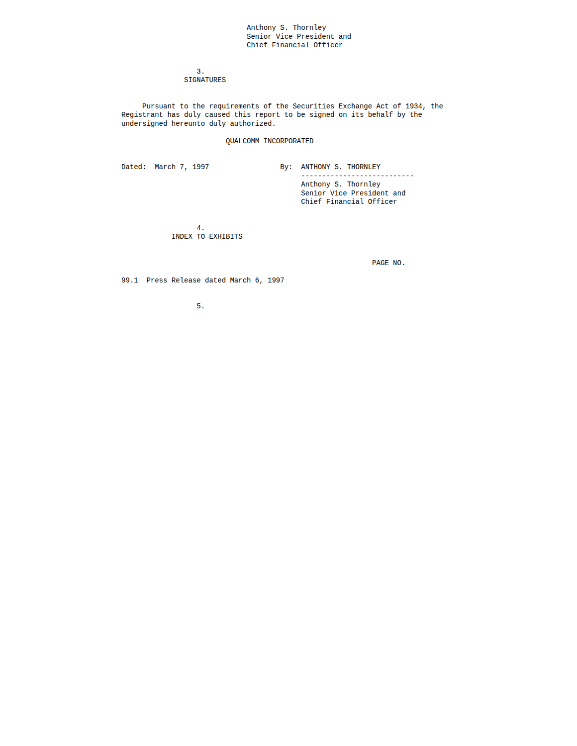Anthony S. Thornley
                              Senior Vice President and
                              Chief Financial Officer


                  3.
               SIGNATURES


     Pursuant to the requirements of the Securities Exchange Act of 1934, the
Registrant has duly caused this report to be signed on its behalf by the
undersigned hereunto duly authorized.

                         QUALCOMM INCORPORATED


Dated:  March 7, 1997                 By:  ANTHONY S. THORNLEY
                                           ---------------------------
                                           Anthony S. Thornley
                                           Senior Vice President and
                                           Chief Financial Officer


                  4.
            INDEX TO EXHIBITS


                                                            PAGE NO.

99.1  Press Release dated March 6, 1997


                  5.